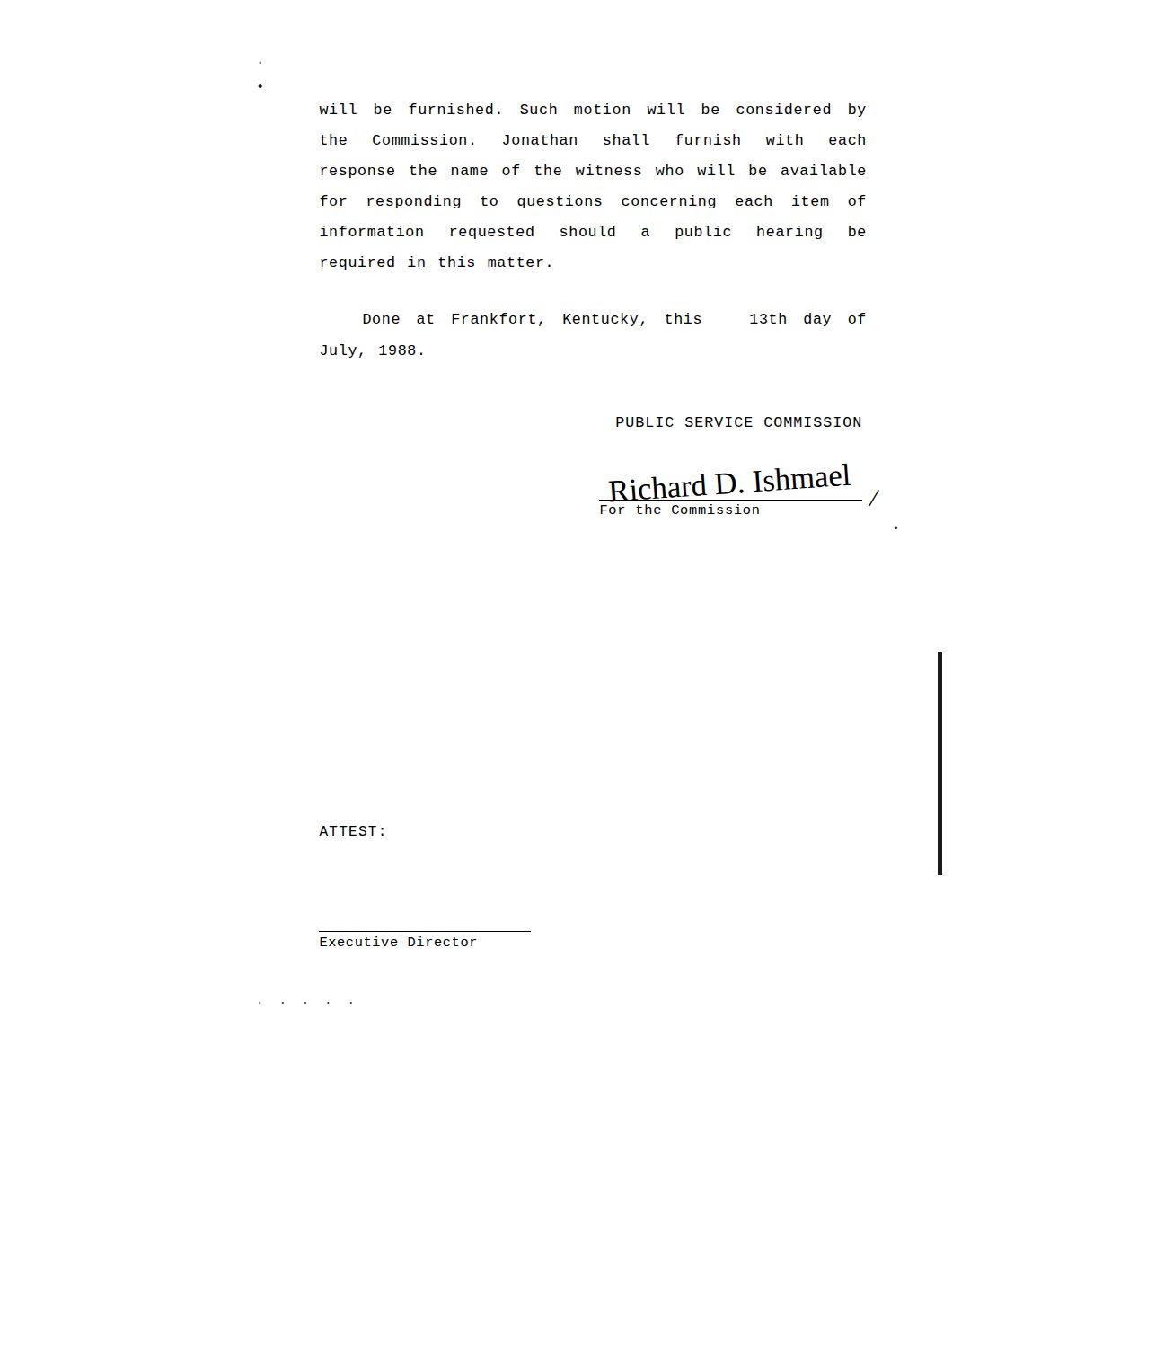. •
will be furnished. Such motion will be considered by the Commission. Jonathan shall furnish with each response the name of the witness who will be available for responding to questions concerning each item of information requested should a public hearing be required in this matter.
Done at Frankfort, Kentucky, this 13th day of July, 1988.
PUBLIC SERVICE COMMISSION
Richard D. Ishmael
For the Commission/
•
ATTEST:
Executive Director
. . . . .